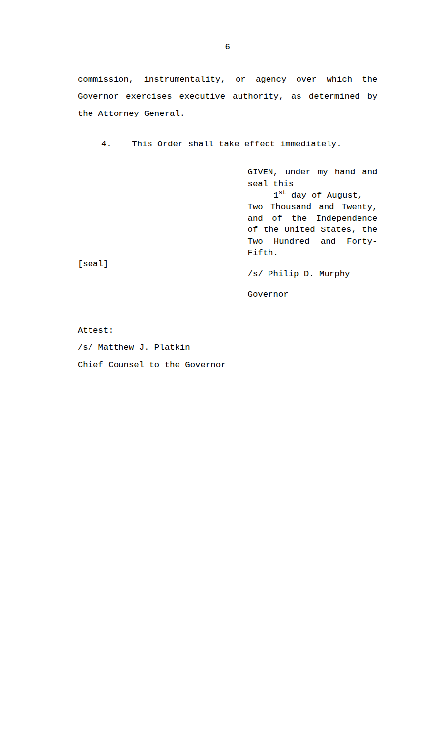6
commission, instrumentality, or agency over which the Governor exercises executive authority, as determined by the Attorney General.
4. This Order shall take effect immediately.
GIVEN, under my hand and seal this
1st day of August,
Two Thousand and Twenty, and of the Independence of the United States, the Two Hundred and Forty-Fifth.
[seal]
/s/ Philip D. Murphy
Governor
Attest:
/s/ Matthew J. Platkin
Chief Counsel to the Governor